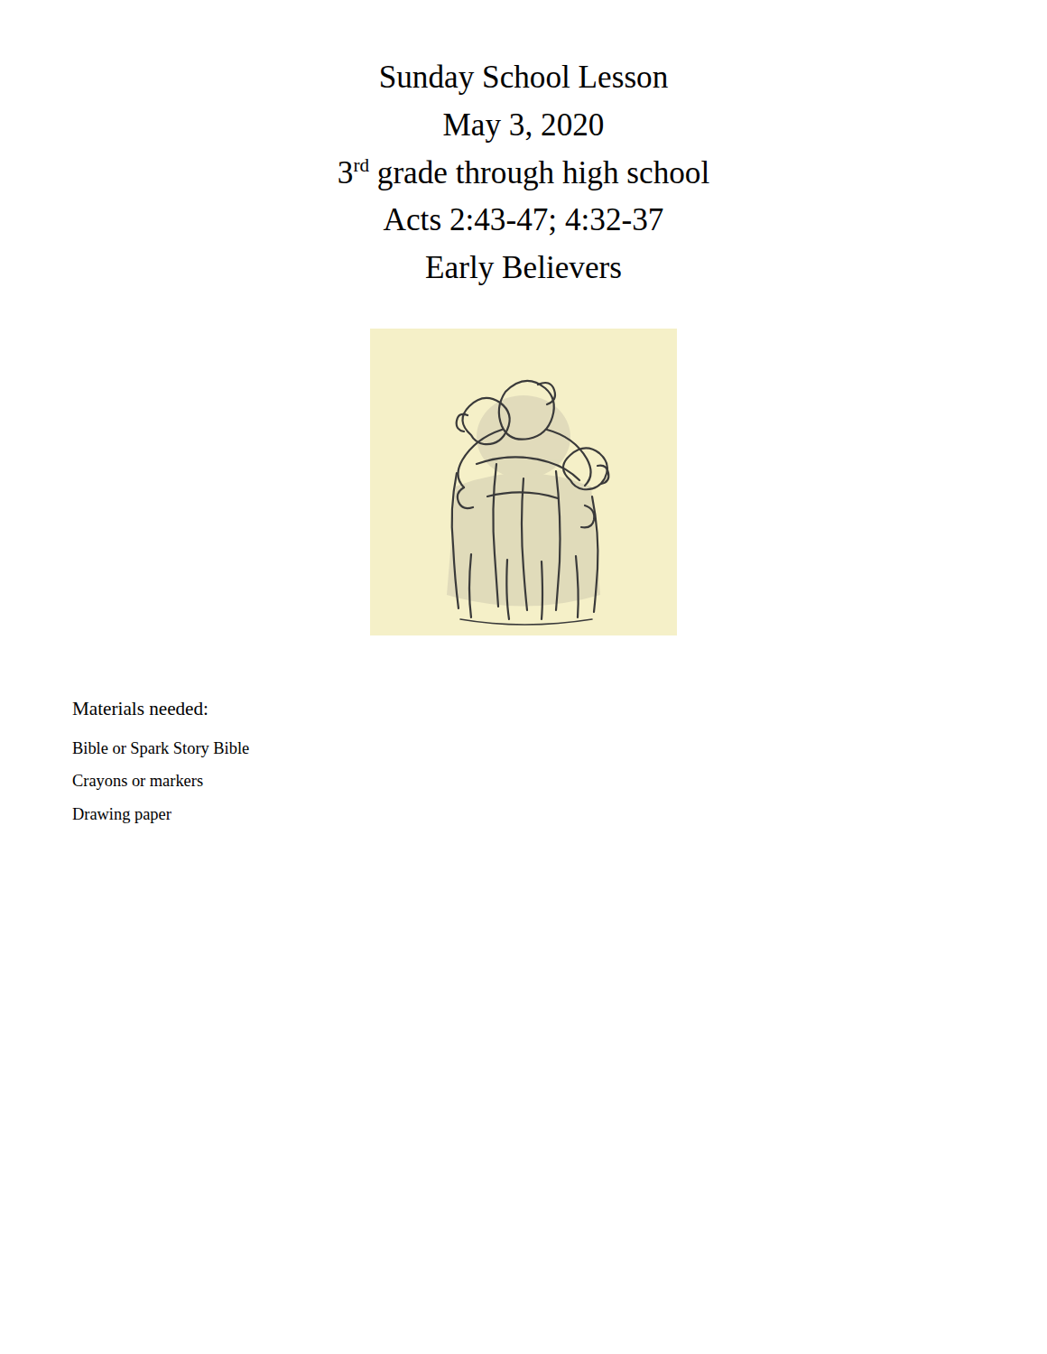Sunday School Lesson May 3, 2020 3rd grade through high school Acts 2:43-47; 4:32-37 Early Believers
Materials needed:
Bible or Spark Story Bible
Crayons or markers
Drawing paper